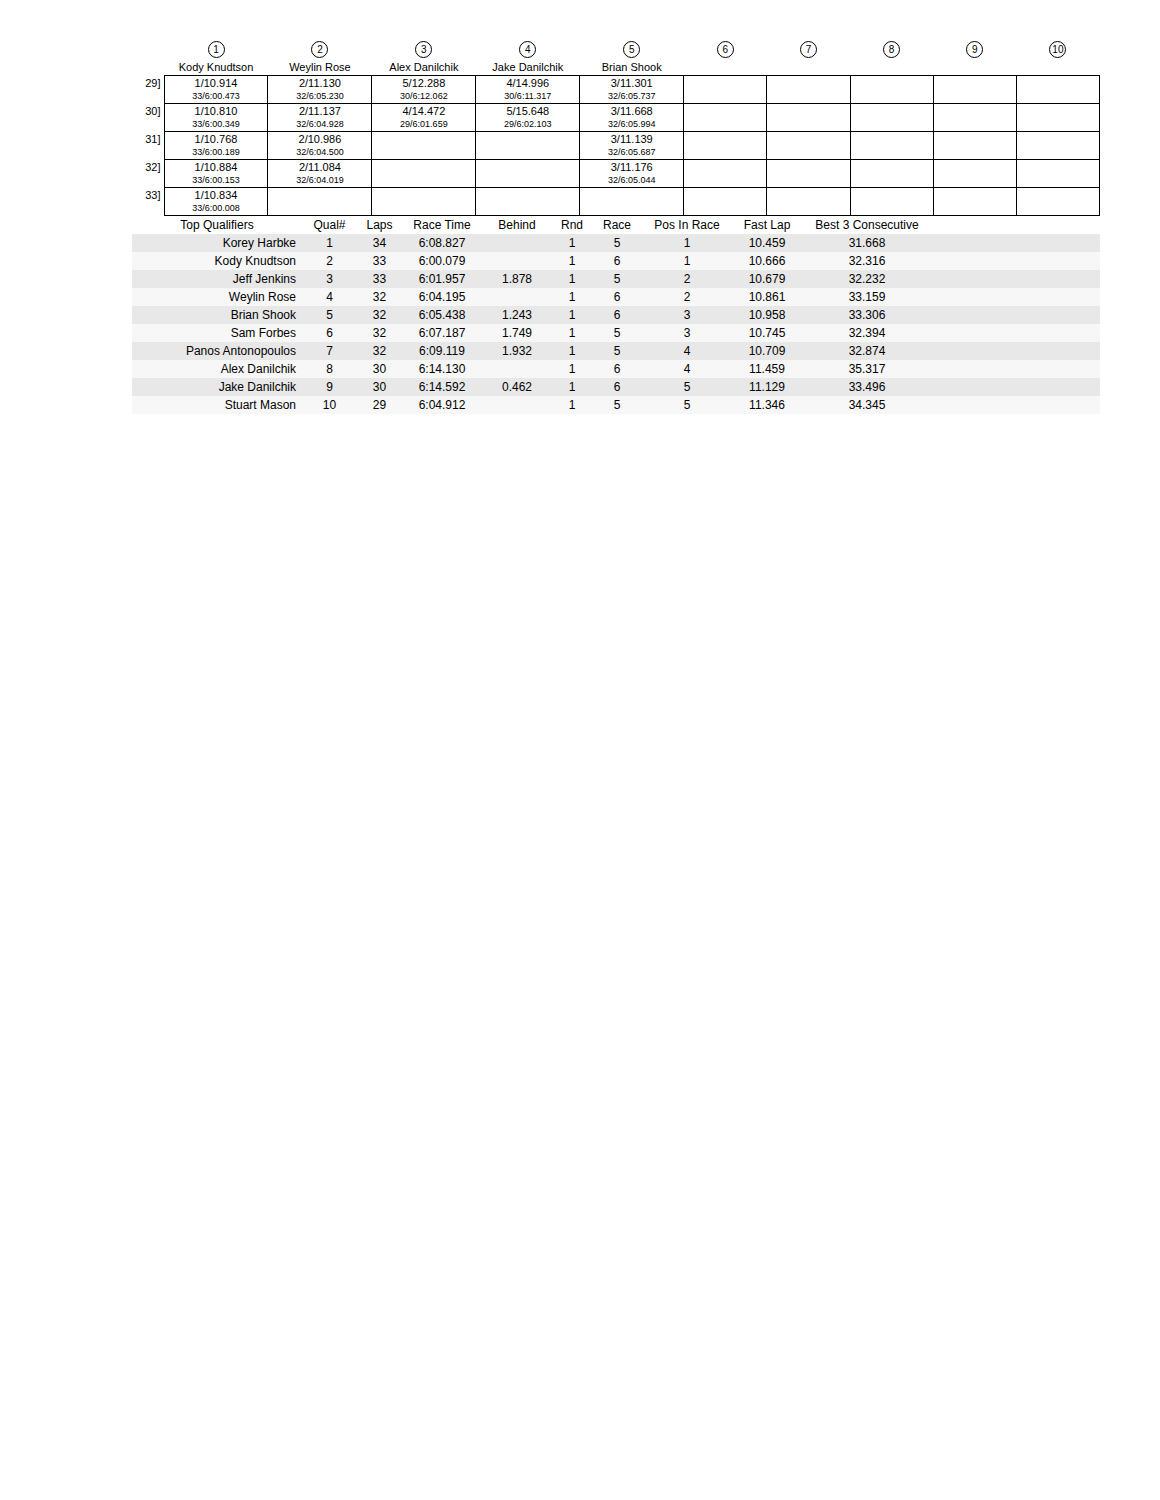| | 1 | 2 | 3 | 4 | 5 | 6 | 7 | 8 | 9 | 10 |
| --- | --- | --- | --- | --- | --- | --- | --- | --- | --- | --- |
| | Kody Knudtson | Weylin Rose | Alex Danilchik | Jake Danilchik | Brian Shook | | | | | |
| 29] | 1/10.914 33/6:00.473 | 2/11.130 32/6:05.230 | 5/12.288 30/6:12.062 | 4/14.996 30/6:11.317 | 3/11.301 32/6:05.737 | | | | | |
| 30] | 1/10.810 33/6:00.349 | 2/11.137 32/6:04.928 | 4/14.472 29/6:01.659 | 5/15.648 29/6:02.103 | 3/11.668 32/6:05.994 | | | | | |
| 31] | 1/10.768 33/6:00.189 | 2/10.986 32/6:04.500 | | | 3/11.139 32/6:05.687 | | | | | |
| 32] | 1/10.884 33/6:00.153 | 2/11.084 32/6:04.019 | | | 3/11.176 32/6:05.044 | | | | | |
| 33] | 1/10.834 33/6:00.008 | | | | | | | | | |
| | Top Qualifiers | Qual# | Laps | Race Time | Behind | Rnd | Race | Pos In Race | Fast Lap | Best 3 Consecutive | |
| --- | --- | --- | --- | --- | --- | --- | --- | --- | --- | --- | --- |
| | Korey Harbke | 1 | 34 | 6:08.827 | | 1 | 5 | 1 | 10.459 | 31.668 | |
| | Kody Knudtson | 2 | 33 | 6:00.079 | | 1 | 6 | 1 | 10.666 | 32.316 | |
| | Jeff Jenkins | 3 | 33 | 6:01.957 | 1.878 | 1 | 5 | 2 | 10.679 | 32.232 | |
| | Weylin Rose | 4 | 32 | 6:04.195 | | 1 | 6 | 2 | 10.861 | 33.159 | |
| | Brian Shook | 5 | 32 | 6:05.438 | 1.243 | 1 | 6 | 3 | 10.958 | 33.306 | |
| | Sam Forbes | 6 | 32 | 6:07.187 | 1.749 | 1 | 5 | 3 | 10.745 | 32.394 | |
| | Panos Antonopoulos | 7 | 32 | 6:09.119 | 1.932 | 1 | 5 | 4 | 10.709 | 32.874 | |
| | Alex Danilchik | 8 | 30 | 6:14.130 | | 1 | 6 | 4 | 11.459 | 35.317 | |
| | Jake Danilchik | 9 | 30 | 6:14.592 | 0.462 | 1 | 6 | 5 | 11.129 | 33.496 | |
| | Stuart Mason | 10 | 29 | 6:04.912 | | 1 | 5 | 5 | 11.346 | 34.345 | |